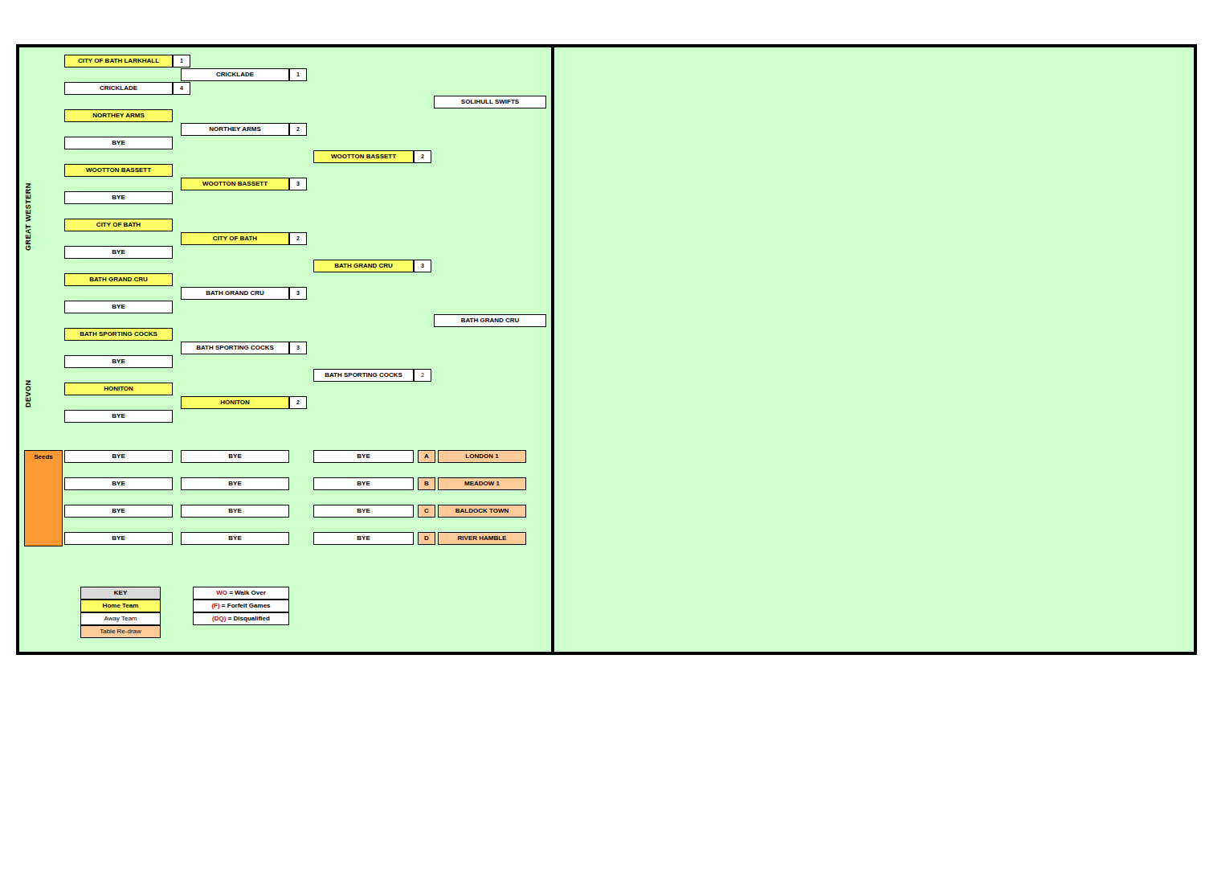GREAT WESTERN
DEVON
CITY OF BATH LARKHALL
1
CRICKLADE
4
NORTHEY ARMS
BYE
WOOTTON BASSETT
BYE
CITY OF BATH
BYE
BATH GRAND CRU
BYE
BATH SPORTING COCKS
BYE
HONITON
BYE
CRICKLADE
1
NORTHEY ARMS
2
WOOTTON BASSETT
3
CITY OF BATH
2
BATH GRAND CRU
3
BATH SPORTING COCKS
3
HONITON
2
WOOTTON BASSETT
2
BATH GRAND CRU
3
BATH SPORTING COCKS
2
SOLIHULL SWIFTS
BATH GRAND CRU
Seeds
BYE
BYE
BYE
A
LONDON 1
BYE
BYE
BYE
B
MEADOW 1
BYE
BYE
BYE
C
BALDOCK TOWN
BYE
BYE
BYE
D
RIVER HAMBLE
KEY
Home Team
Away Team
Table Re-draw
WO = Walk Over
(F) = Forfeit Games
(DQ) = Disqualified